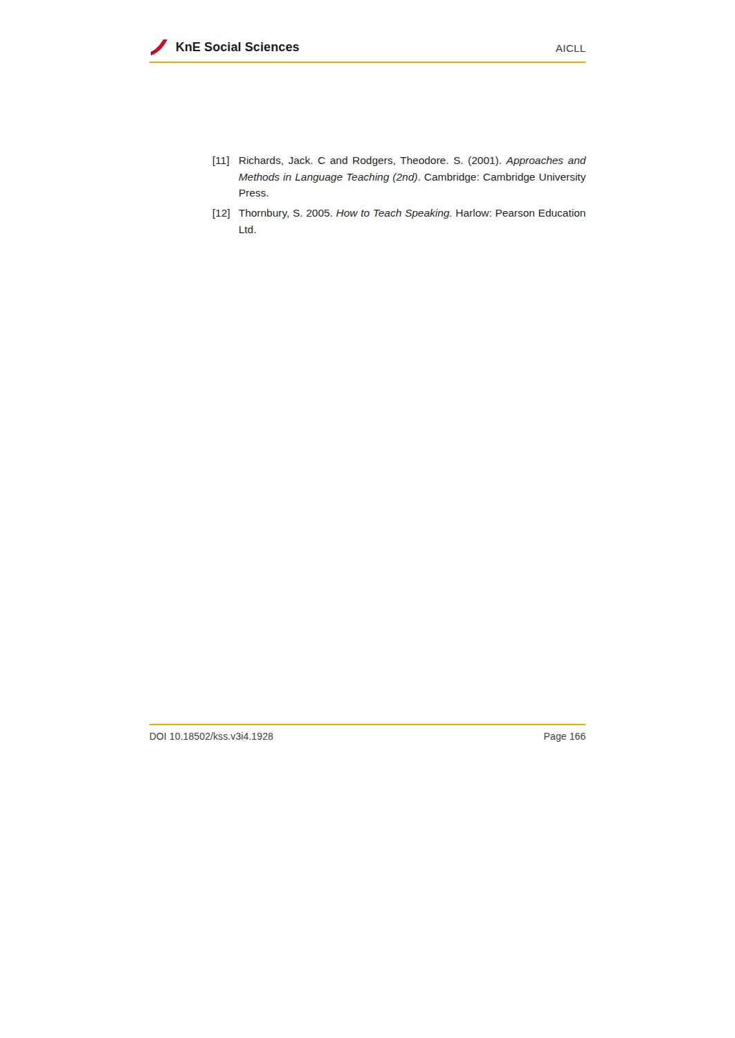KnE Social Sciences
AICLL
[11] Richards, Jack. C and Rodgers, Theodore. S. (2001). Approaches and Methods in Language Teaching (2nd). Cambridge: Cambridge University Press.
[12] Thornbury, S. 2005. How to Teach Speaking. Harlow: Pearson Education Ltd.
DOI 10.18502/kss.v3i4.1928
Page 166